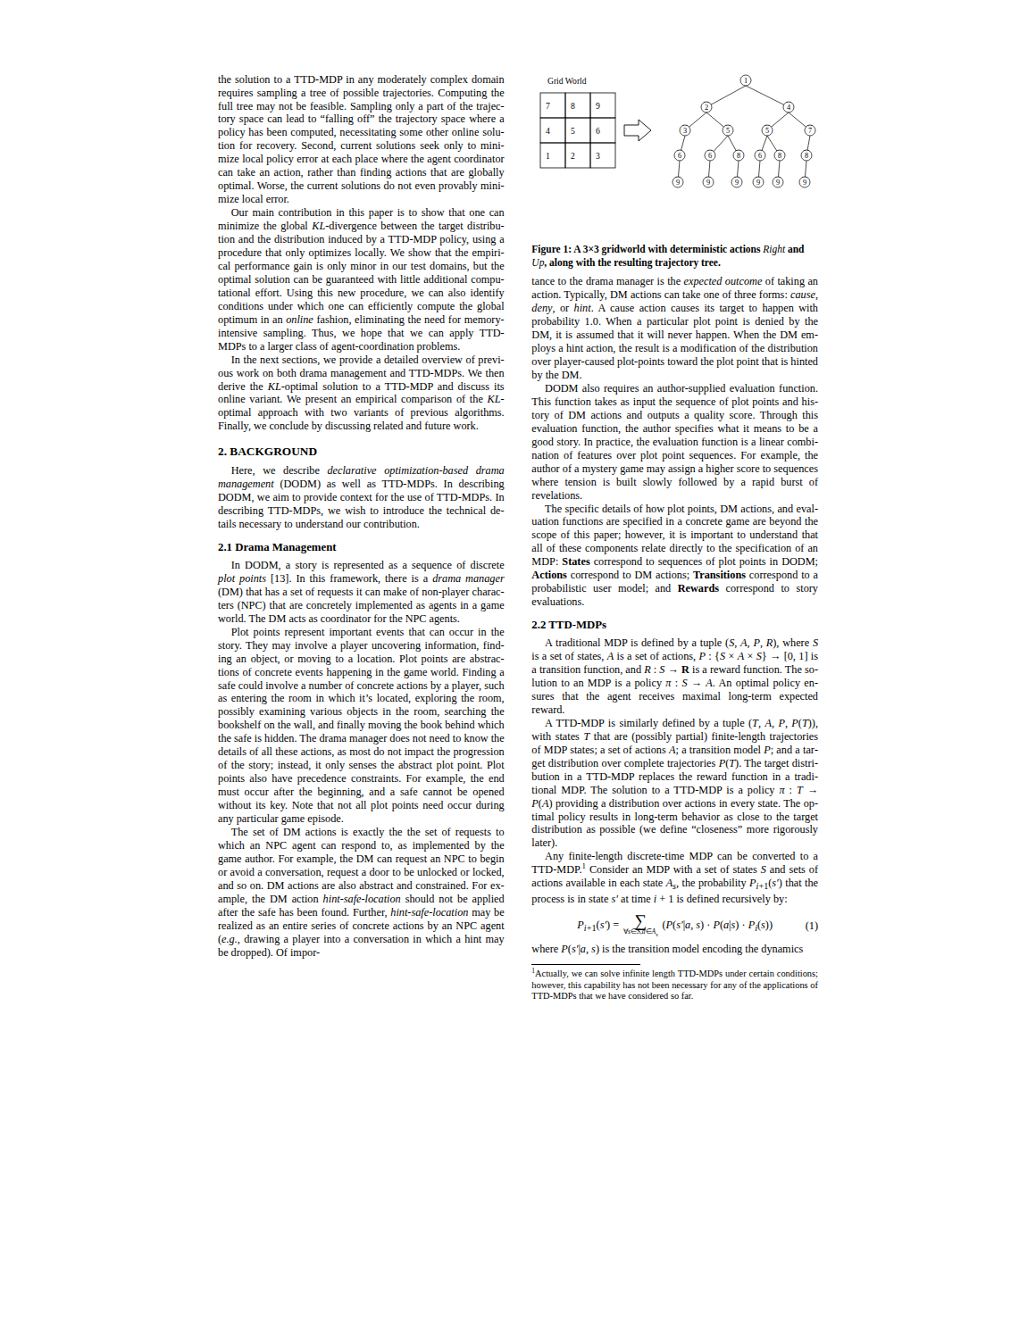the solution to a TTD-MDP in any moderately complex domain requires sampling a tree of possible trajectories. Computing the full tree may not be feasible. Sampling only a part of the trajectory space can lead to “falling off” the trajectory space where a policy has been computed, necessitating some other online solution for recovery. Second, current solutions seek only to minimize local policy error at each place where the agent coordinator can take an action, rather than finding actions that are globally optimal. Worse, the current solutions do not even provably minimize local error.
Our main contribution in this paper is to show that one can minimize the global KL-divergence between the target distribution and the distribution induced by a TTD-MDP policy, using a procedure that only optimizes locally. We show that the empirical performance gain is only minor in our test domains, but the optimal solution can be guaranteed with little additional computational effort. Using this new procedure, we can also identify conditions under which one can efficiently compute the global optimum in an online fashion, eliminating the need for memory-intensive sampling. Thus, we hope that we can apply TTD-MDPs to a larger class of agent-coordination problems.
In the next sections, we provide a detailed overview of previous work on both drama management and TTD-MDPs. We then derive the KL-optimal solution to a TTD-MDP and discuss its online variant. We present an empirical comparison of the KL-optimal approach with two variants of previous algorithms. Finally, we conclude by discussing related and future work.
2. BACKGROUND
Here, we describe declarative optimization-based drama management (DODM) as well as TTD-MDPs. In describing DODM, we aim to provide context for the use of TTD-MDPs. In describing TTD-MDPs, we wish to introduce the technical details necessary to understand our contribution.
2.1 Drama Management
In DODM, a story is represented as a sequence of discrete plot points [13]. In this framework, there is a drama manager (DM) that has a set of requests it can make of non-player characters (NPC) that are concretely implemented as agents in a game world. The DM acts as coordinator for the NPC agents.
Plot points represent important events that can occur in the story. They may involve a player uncovering information, finding an object, or moving to a location. Plot points are abstractions of concrete events happening in the game world. Finding a safe could involve a number of concrete actions by a player, such as entering the room in which it’s located, exploring the room, possibly examining various objects in the room, searching the bookshelf on the wall, and finally moving the book behind which the safe is hidden. The drama manager does not need to know the details of all these actions, as most do not impact the progression of the story; instead, it only senses the abstract plot point. Plot points also have precedence constraints. For example, the end must occur after the beginning, and a safe cannot be opened without its key. Note that not all plot points need occur during any particular game episode.
The set of DM actions is exactly the the set of requests to which an NPC agent can respond to, as implemented by the game author. For example, the DM can request an NPC to begin or avoid a conversation, request a door to be unlocked or locked, and so on. DM actions are also abstract and constrained. For example, the DM action hint-safe-location should not be applied after the safe has been found. Further, hint-safe-location may be realized as an entire series of concrete actions by an NPC agent (e.g., drawing a player into a conversation in which a hint may be dropped). Of impor-
Grid World 7 8 9 4 5 6 1 2 3 1 2 4 3 5 5 7 6 6 8 6 8 8 9 9 9 9 9 9
Figure 1: A 3×3 gridworld with deterministic actions Right and Up, along with the resulting trajectory tree.
tance to the drama manager is the expected outcome of taking an action. Typically, DM actions can take one of three forms: cause, deny, or hint. A cause action causes its target to happen with probability 1.0. When a particular plot point is denied by the DM, it is assumed that it will never happen. When the DM employs a hint action, the result is a modification of the distribution over player-caused plot-points toward the plot point that is hinted by the DM.
DODM also requires an author-supplied evaluation function. This function takes as input the sequence of plot points and history of DM actions and outputs a quality score. Through this evaluation function, the author specifies what it means to be a good story. In practice, the evaluation function is a linear combination of features over plot point sequences. For example, the author of a mystery game may assign a higher score to sequences where tension is built slowly followed by a rapid burst of revelations.
The specific details of how plot points, DM actions, and evaluation functions are specified in a concrete game are beyond the scope of this paper; however, it is important to understand that all of these components relate directly to the specification of an MDP: States correspond to sequences of plot points in DODM; Actions correspond to DM actions; Transitions correspond to a probabilistic user model; and Rewards correspond to story evaluations.
2.2 TTD-MDPs
A traditional MDP is defined by a tuple (S, A, P, R), where S is a set of states, A is a set of actions, P : {S × A × S} → [0, 1] is a transition function, and R : S → R is a reward function. The solution to an MDP is a policy π : S → A. An optimal policy ensures that the agent receives maximal long-term expected reward.
A TTD-MDP is similarly defined by a tuple (T, A, P, P(T)), with states T that are (possibly partial) finite-length trajectories of MDP states; a set of actions A; a transition model P; and a target distribution over complete trajectories P(T). The target distribution in a TTD-MDP replaces the reward function in a traditional MDP. The solution to a TTD-MDP is a policy π : T → P(A) providing a distribution over actions in every state. The optimal policy results in long-term behavior as close to the target distribution as possible (we define “closeness” more rigorously later).
Any finite-length discrete-time MDP can be converted to a TTD-MDP.1 Consider an MDP with a set of states S and sets of actions available in each state As, the probability Pi+1(s′) that the process is in state s′ at time i + 1 is defined recursively by:
Pi+1(s′) = ∑ ∀s∈S,a∈As (P(s′|a, s) · P(a|s) · Pi(s)) (1)
where P(s′|a, s) is the transition model encoding the dynamics
1Actually, we can solve infinite length TTD-MDPs under certain conditions; however, this capability has not been necessary for any of the applications of TTD-MDPs that we have considered so far.